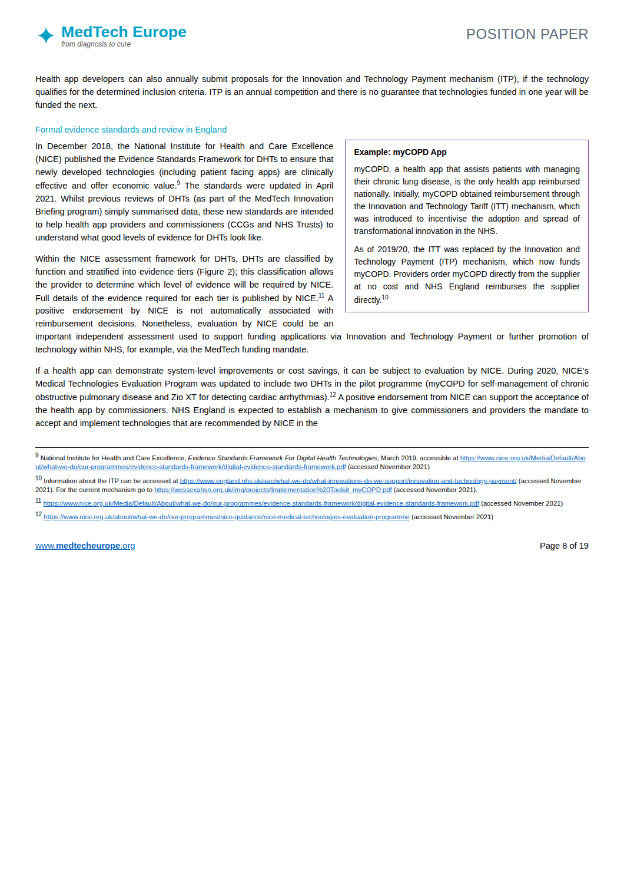✦
MedTech Europe
from diagnosis to cure
POSITION PAPER
Health app developers can also annually submit proposals for the Innovation and Technology Payment mechanism (ITP), if the technology qualifies for the determined inclusion criteria. ITP is an annual competition and there is no guarantee that technologies funded in one year will be funded the next.
Formal evidence standards and review in England
Example: myCOPD App
myCOPD, a health app that assists patients with managing their chronic lung disease, is the only health app reimbursed nationally. Initially, myCOPD obtained reimbursement through the Innovation and Technology Tariff (ITT) mechanism, which was introduced to incentivise the adoption and spread of transformational innovation in the NHS.
As of 2019/20, the ITT was replaced by the Innovation and Technology Payment (ITP) mechanism, which now funds myCOPD. Providers order myCOPD directly from the supplier at no cost and NHS England reimburses the supplier directly.10
In December 2018, the National Institute for Health and Care Excellence (NICE) published the Evidence Standards Framework for DHTs to ensure that newly developed technologies (including patient facing apps) are clinically effective and offer economic value.9 The standards were updated in April 2021. Whilst previous reviews of DHTs (as part of the MedTech Innovation Briefing program) simply summarised data, these new standards are intended to help health app providers and commissioners (CCGs and NHS Trusts) to understand what good levels of evidence for DHTs look like.
Within the NICE assessment framework for DHTs, DHTs are classified by function and stratified into evidence tiers (Figure 2); this classification allows the provider to determine which level of evidence will be required by NICE. Full details of the evidence required for each tier is published by NICE.11 A positive endorsement by NICE is not automatically associated with reimbursement decisions. Nonetheless, evaluation by NICE could be an important independent assessment used to support funding applications via Innovation and Technology Payment or further promotion of technology within NHS, for example, via the MedTech funding mandate.
If a health app can demonstrate system-level improvements or cost savings, it can be subject to evaluation by NICE. During 2020, NICE's Medical Technologies Evaluation Program was updated to include two DHTs in the pilot programme (myCOPD for self-management of chronic obstructive pulmonary disease and Zio XT for detecting cardiac arrhythmias).12 A positive endorsement from NICE can support the acceptance of the health app by commissioners. NHS England is expected to establish a mechanism to give commissioners and providers the mandate to accept and implement technologies that are recommended by NICE in the
9 National Institute for Health and Care Excellence, Evidence Standards Framework For Digital Health Technologies, March 2019, accessible at https://www.nice.org.uk/Media/Default/About/what-we-do/our-programmes/evidence-standards-framework/digital-evidence-standards-framework.pdf (accessed November 2021)
10 Information about the ITP can be accessed at https://www.england.nhs.uk/aac/what-we-do/what-innovations-do-we-support/innovation-and-technology-payment/ (accessed November 2021). For the current mechanism go to https://wessexahsn.org.uk/img/projects/Implementation%20Toolkit_myCOPD.pdf (accessed November 2021).
11 https://www.nice.org.uk/Media/Default/About/what-we-do/our-programmes/evidence-standards-framework/digital-evidence-standards-framework.pdf (accessed November 2021)
12 https://www.nice.org.uk/about/what-we-do/our-programmes/nice-guidance/nice-medical-technologies-evaluation-programme (accessed November 2021)
www.medtecheurope.org
Page 8 of 19